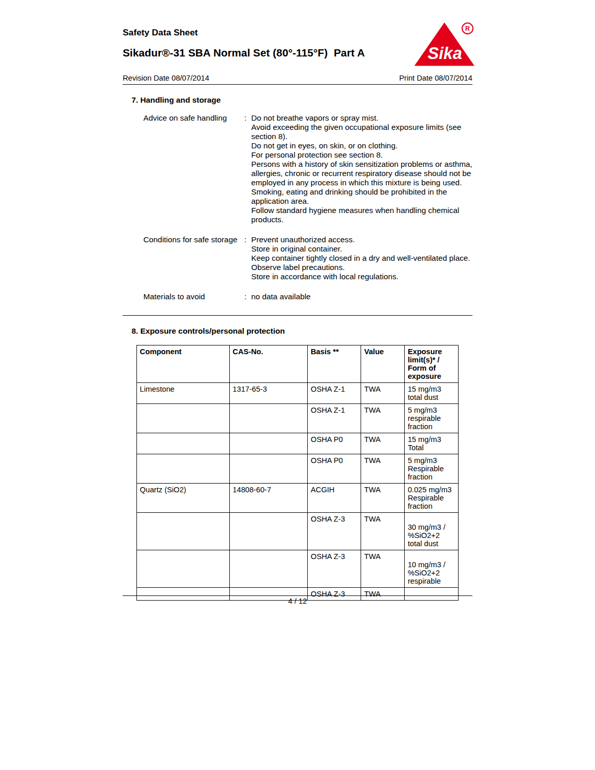Sika R
Safety Data Sheet
Sikadur®-31 SBA Normal Set (80°-115°F) Part A
Revision Date 08/07/2014 Print Date 08/07/2014
7. Handling and storage
Advice on safe handling
:
Do not breathe vapors or spray mist.
Avoid exceeding the given occupational exposure limits (see section 8).
Do not get in eyes, on skin, or on clothing.
For personal protection see section 8.
Persons with a history of skin sensitization problems or asthma, allergies, chronic or recurrent respiratory disease should not be employed in any process in which this mixture is being used.
Smoking, eating and drinking should be prohibited in the application area.
Follow standard hygiene measures when handling chemical products.
Conditions for safe storage
:
Prevent unauthorized access.
Store in original container.
Keep container tightly closed in a dry and well-ventilated place.
Observe label precautions.
Store in accordance with local regulations.
Materials to avoid
:
no data available
8. Exposure controls/personal protection
| Component | CAS-No. | Basis ** | Value | Exposure limit(s)* / Form of exposure |
| --- | --- | --- | --- | --- |
| Limestone | 1317-65-3 | OSHA Z-1 | TWA | 15 mg/m3 total dust |
| | | OSHA Z-1 | TWA | 5 mg/m3 respirable fraction |
| | | OSHA P0 | TWA | 15 mg/m3 Total |
| | | OSHA P0 | TWA | 5 mg/m3 Respirable fraction |
| Quartz (SiO2) | 14808-60-7 | ACGIH | TWA | 0.025 mg/m3 Respirable fraction |
| | | OSHA Z-3 | TWA | 30 mg/m3 / %SiO2+2 total dust |
| | | OSHA Z-3 | TWA | 10 mg/m3 / %SiO2+2 respirable |
| | | OSHA Z-3 | TWA | |
4 / 12